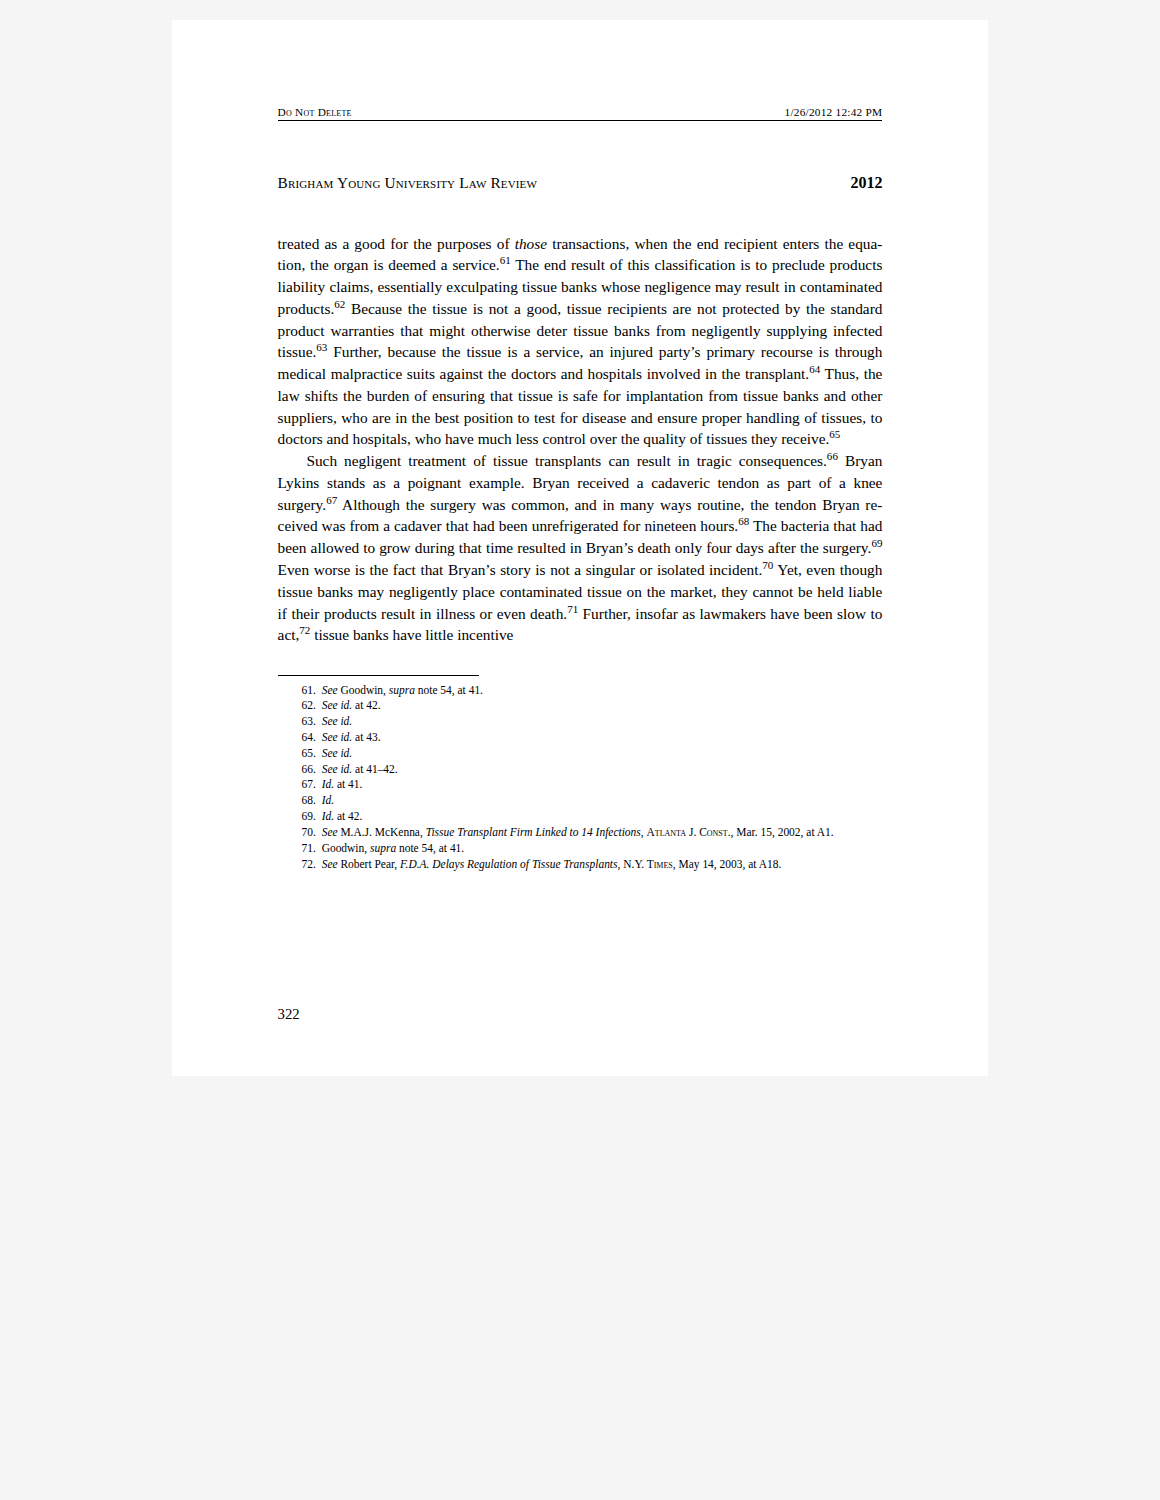Do Not Delete 1/26/2012 12:42 PM
Brigham Young University Law Review 2012
treated as a good for the purposes of those transactions, when the end recipient enters the equation, the organ is deemed a service.61 The end result of this classification is to preclude products liability claims, essentially exculpating tissue banks whose negligence may result in contaminated products.62 Because the tissue is not a good, tissue recipients are not protected by the standard product warranties that might otherwise deter tissue banks from negligently supplying infected tissue.63 Further, because the tissue is a service, an injured party’s primary recourse is through medical malpractice suits against the doctors and hospitals involved in the transplant.64 Thus, the law shifts the burden of ensuring that tissue is safe for implantation from tissue banks and other suppliers, who are in the best position to test for disease and ensure proper handling of tissues, to doctors and hospitals, who have much less control over the quality of tissues they receive.65
Such negligent treatment of tissue transplants can result in tragic consequences.66 Bryan Lykins stands as a poignant example. Bryan received a cadaveric tendon as part of a knee surgery.67 Although the surgery was common, and in many ways routine, the tendon Bryan received was from a cadaver that had been unrefrigerated for nineteen hours.68 The bacteria that had been allowed to grow during that time resulted in Bryan’s death only four days after the surgery.69 Even worse is the fact that Bryan’s story is not a singular or isolated incident.70 Yet, even though tissue banks may negligently place contaminated tissue on the market, they cannot be held liable if their products result in illness or even death.71 Further, insofar as lawmakers have been slow to act,72 tissue banks have little incentive
61. See Goodwin, supra note 54, at 41.
62. See id. at 42.
63. See id.
64. See id. at 43.
65. See id.
66. See id. at 41–42.
67. Id. at 41.
68. Id.
69. Id. at 42.
70. See M.A.J. McKenna, Tissue Transplant Firm Linked to 14 Infections, Atlanta J. Const., Mar. 15, 2002, at A1.
71. Goodwin, supra note 54, at 41.
72. See Robert Pear, F.D.A. Delays Regulation of Tissue Transplants, N.Y. Times, May 14, 2003, at A18.
322